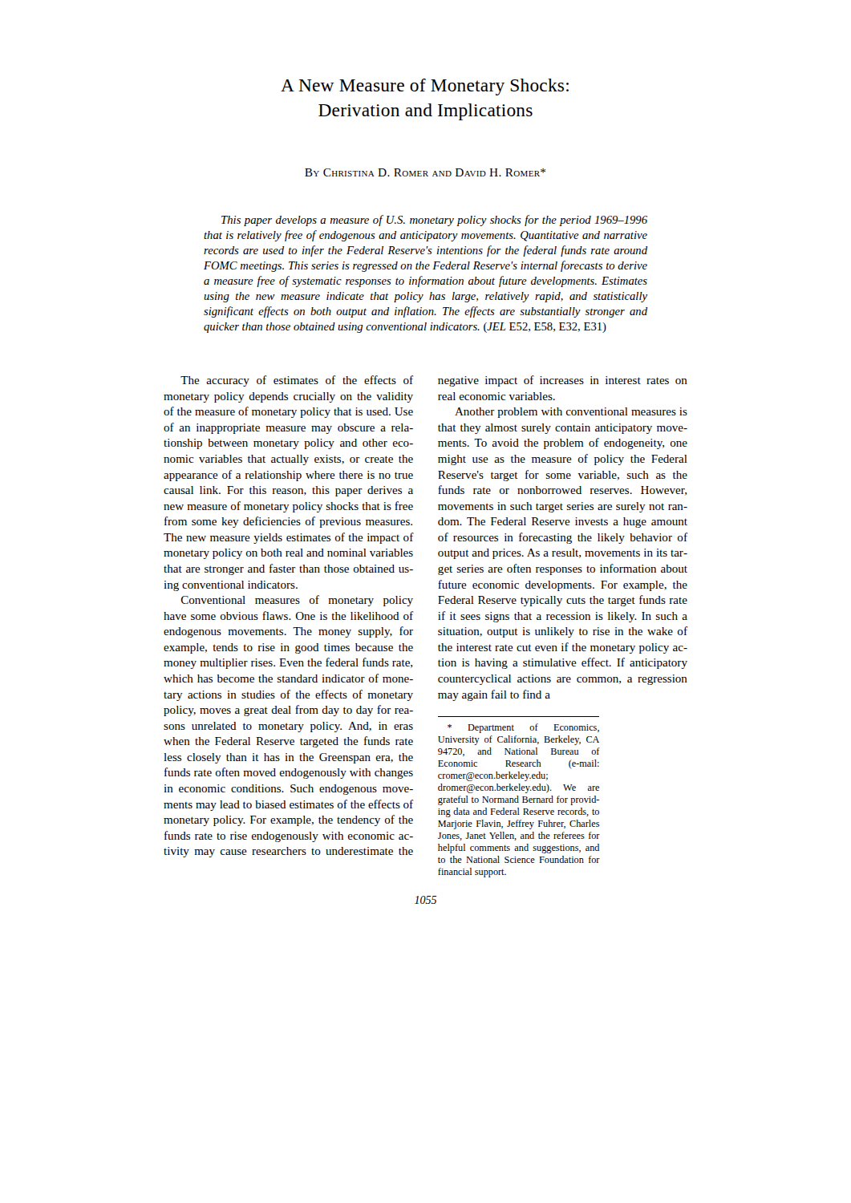A New Measure of Monetary Shocks:
Derivation and Implications
By Christina D. Romer and David H. Romer*
This paper develops a measure of U.S. monetary policy shocks for the period 1969–1996 that is relatively free of endogenous and anticipatory movements. Quantitative and narrative records are used to infer the Federal Reserve's intentions for the federal funds rate around FOMC meetings. This series is regressed on the Federal Reserve's internal forecasts to derive a measure free of systematic responses to information about future developments. Estimates using the new measure indicate that policy has large, relatively rapid, and statistically significant effects on both output and inflation. The effects are substantially stronger and quicker than those obtained using conventional indicators. (JEL E52, E58, E32, E31)
The accuracy of estimates of the effects of monetary policy depends crucially on the validity of the measure of monetary policy that is used. Use of an inappropriate measure may obscure a relationship between monetary policy and other economic variables that actually exists, or create the appearance of a relationship where there is no true causal link. For this reason, this paper derives a new measure of monetary policy shocks that is free from some key deficiencies of previous measures. The new measure yields estimates of the impact of monetary policy on both real and nominal variables that are stronger and faster than those obtained using conventional indicators.
Conventional measures of monetary policy have some obvious flaws. One is the likelihood of endogenous movements. The money supply, for example, tends to rise in good times because the money multiplier rises. Even the federal funds rate, which has become the standard indicator of monetary actions in studies of the effects of monetary policy, moves a great deal from day to day for reasons unrelated to monetary policy. And, in eras when the Federal Reserve targeted the funds rate less closely than it has in the Greenspan era, the funds rate often moved endogenously with changes in economic conditions. Such endogenous movements may lead to biased estimates of the effects of monetary policy. For example, the tendency of the funds rate to rise endogenously with economic activity may cause researchers to underestimate the negative impact of increases in interest rates on real economic variables.
Another problem with conventional measures is that they almost surely contain anticipatory movements. To avoid the problem of endogeneity, one might use as the measure of policy the Federal Reserve's target for some variable, such as the funds rate or nonborrowed reserves. However, movements in such target series are surely not random. The Federal Reserve invests a huge amount of resources in forecasting the likely behavior of output and prices. As a result, movements in its target series are often responses to information about future economic developments. For example, the Federal Reserve typically cuts the target funds rate if it sees signs that a recession is likely. In such a situation, output is unlikely to rise in the wake of the interest rate cut even if the monetary policy action is having a stimulative effect. If anticipatory countercyclical actions are common, a regression may again fail to find a
* Department of Economics, University of California, Berkeley, CA 94720, and National Bureau of Economic Research (e-mail: cromer@econ.berkeley.edu; dromer@econ.berkeley.edu). We are grateful to Normand Bernard for providing data and Federal Reserve records, to Marjorie Flavin, Jeffrey Fuhrer, Charles Jones, Janet Yellen, and the referees for helpful comments and suggestions, and to the National Science Foundation for financial support.
1055